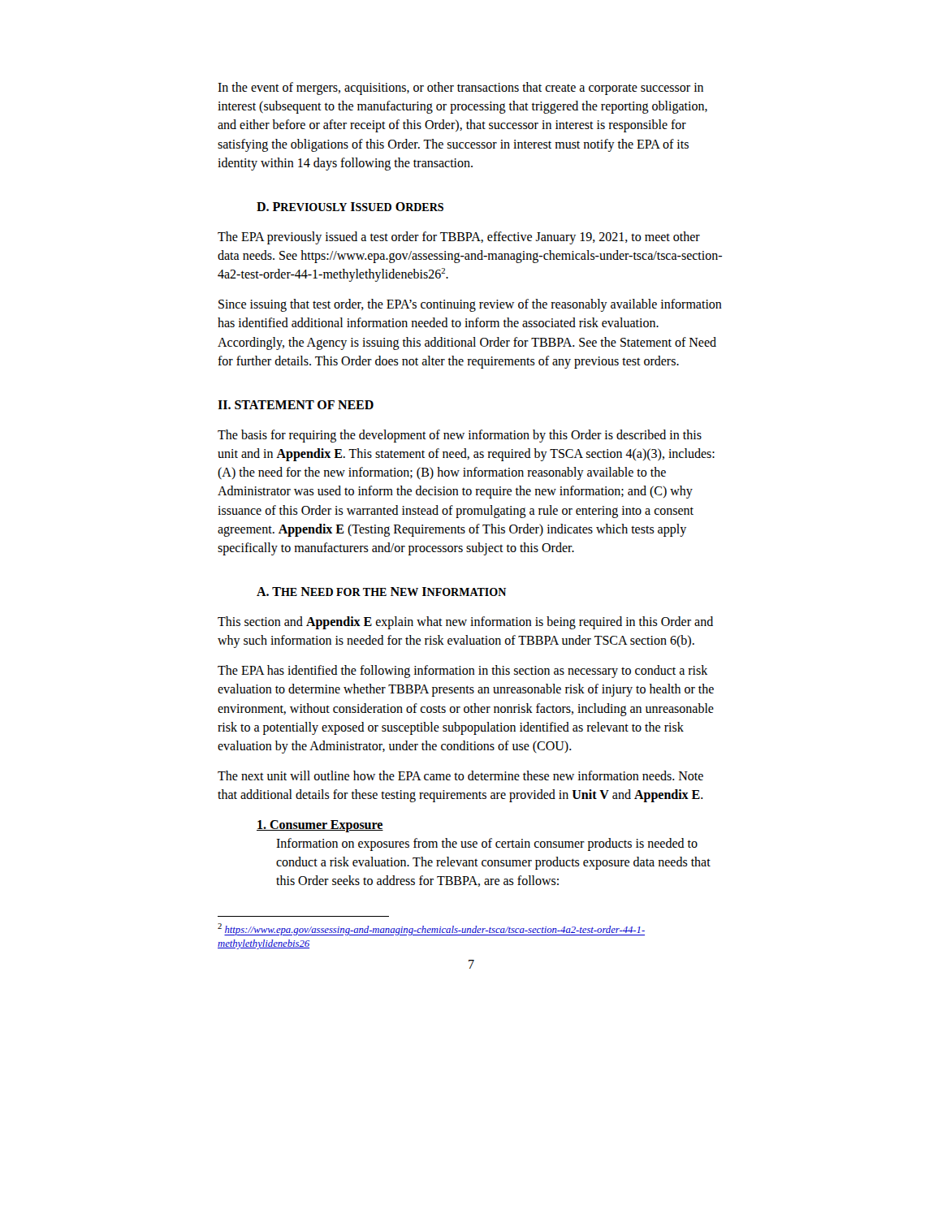In the event of mergers, acquisitions, or other transactions that create a corporate successor in interest (subsequent to the manufacturing or processing that triggered the reporting obligation, and either before or after receipt of this Order), that successor in interest is responsible for satisfying the obligations of this Order. The successor in interest must notify the EPA of its identity within 14 days following the transaction.
D. PREVIOUSLY ISSUED ORDERS
The EPA previously issued a test order for TBBPA, effective January 19, 2021, to meet other data needs. See https://www.epa.gov/assessing-and-managing-chemicals-under-tsca/tsca-section-4a2-test-order-44-1-methylethylidenebis262.
Since issuing that test order, the EPA’s continuing review of the reasonably available information has identified additional information needed to inform the associated risk evaluation. Accordingly, the Agency is issuing this additional Order for TBBPA. See the Statement of Need for further details. This Order does not alter the requirements of any previous test orders.
II. STATEMENT OF NEED
The basis for requiring the development of new information by this Order is described in this unit and in Appendix E. This statement of need, as required by TSCA section 4(a)(3), includes: (A) the need for the new information; (B) how information reasonably available to the Administrator was used to inform the decision to require the new information; and (C) why issuance of this Order is warranted instead of promulgating a rule or entering into a consent agreement. Appendix E (Testing Requirements of This Order) indicates which tests apply specifically to manufacturers and/or processors subject to this Order.
A. THE NEED FOR THE NEW INFORMATION
This section and Appendix E explain what new information is being required in this Order and why such information is needed for the risk evaluation of TBBPA under TSCA section 6(b).
The EPA has identified the following information in this section as necessary to conduct a risk evaluation to determine whether TBBPA presents an unreasonable risk of injury to health or the environment, without consideration of costs or other nonrisk factors, including an unreasonable risk to a potentially exposed or susceptible subpopulation identified as relevant to the risk evaluation by the Administrator, under the conditions of use (COU).
The next unit will outline how the EPA came to determine these new information needs. Note that additional details for these testing requirements are provided in Unit V and Appendix E.
1. Consumer Exposure
Information on exposures from the use of certain consumer products is needed to conduct a risk evaluation. The relevant consumer products exposure data needs that this Order seeks to address for TBBPA, are as follows:
2 https://www.epa.gov/assessing-and-managing-chemicals-under-tsca/tsca-section-4a2-test-order-44-1-methylethylidenebis26
7